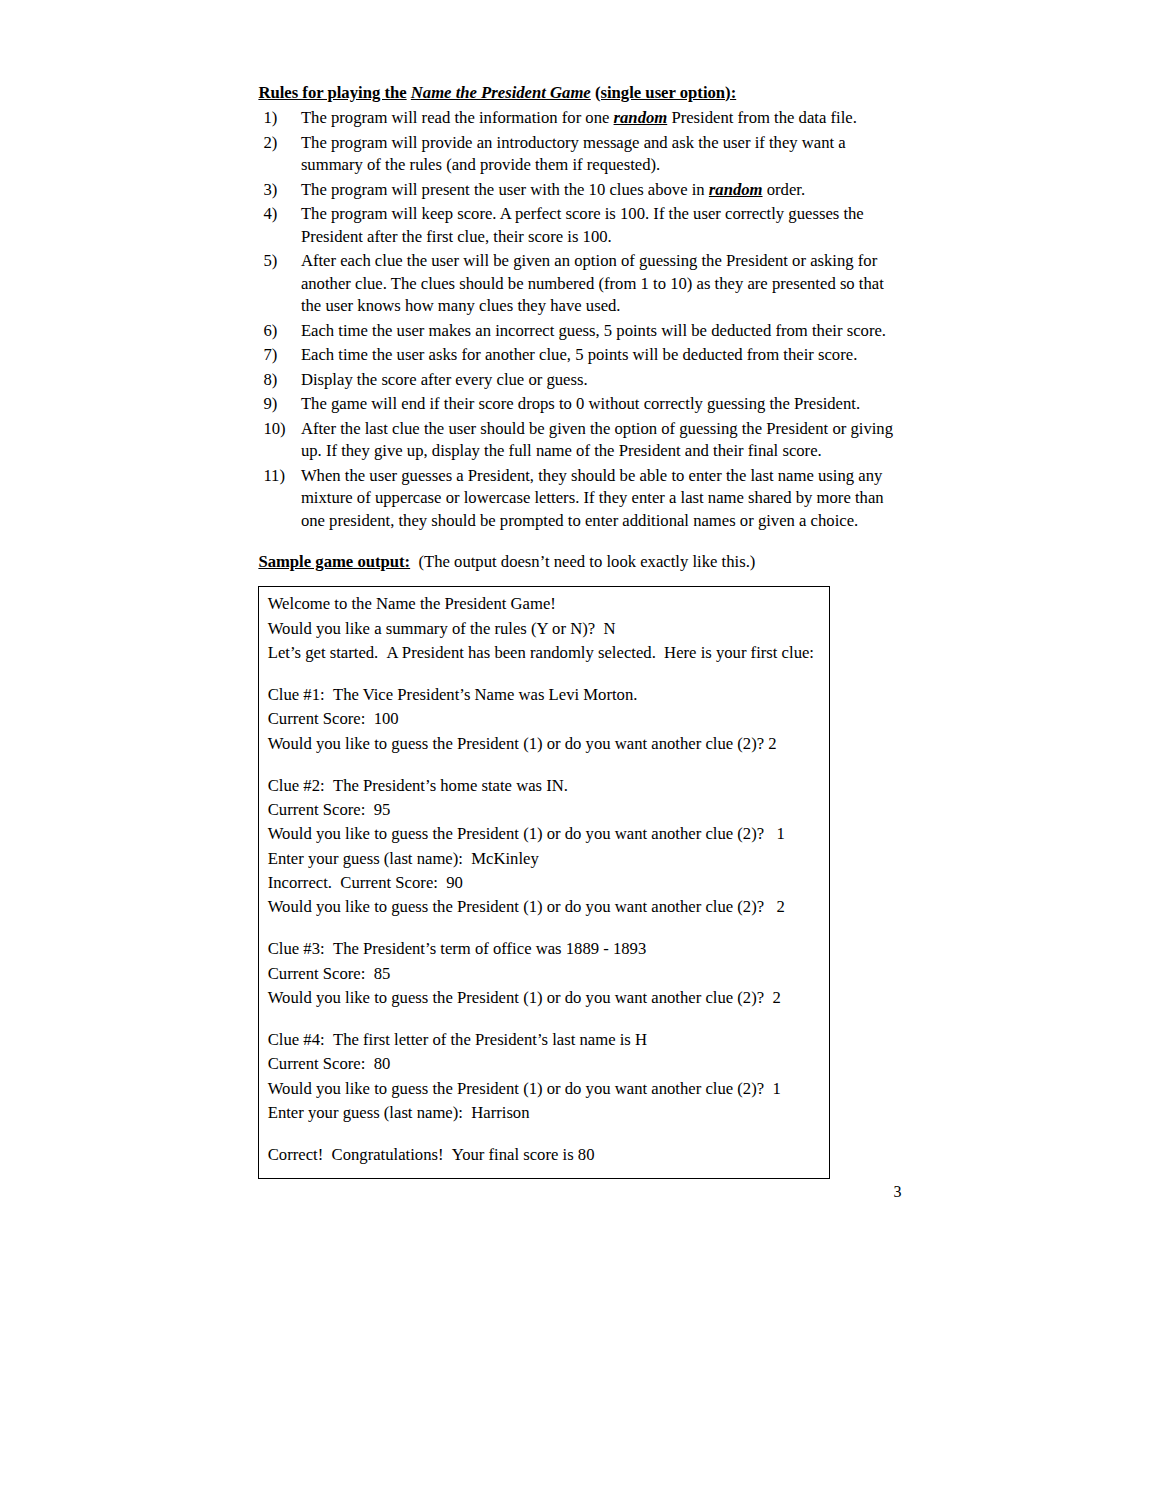Rules for playing the Name the President Game (single user option):
The program will read the information for one random President from the data file.
The program will provide an introductory message and ask the user if they want a summary of the rules (and provide them if requested).
The program will present the user with the 10 clues above in random order.
The program will keep score. A perfect score is 100. If the user correctly guesses the President after the first clue, their score is 100.
After each clue the user will be given an option of guessing the President or asking for another clue. The clues should be numbered (from 1 to 10) as they are presented so that the user knows how many clues they have used.
Each time the user makes an incorrect guess, 5 points will be deducted from their score.
Each time the user asks for another clue, 5 points will be deducted from their score.
Display the score after every clue or guess.
The game will end if their score drops to 0 without correctly guessing the President.
After the last clue the user should be given the option of guessing the President or giving up. If they give up, display the full name of the President and their final score.
When the user guesses a President, they should be able to enter the last name using any mixture of uppercase or lowercase letters. If they enter a last name shared by more than one president, they should be prompted to enter additional names or given a choice.
Sample game output: (The output doesn’t need to look exactly like this.)
Welcome to the Name the President Game!
Would you like a summary of the rules (Y or N)? N
Let’s get started. A President has been randomly selected. Here is your first clue:
Clue #1: The Vice President’s Name was Levi Morton.
Current Score: 100
Would you like to guess the President (1) or do you want another clue (2)? 2
Clue #2: The President’s home state was IN.
Current Score: 95
Would you like to guess the President (1) or do you want another clue (2)? 1
Enter your guess (last name): McKinley
Incorrect. Current Score: 90
Would you like to guess the President (1) or do you want another clue (2)? 2
Clue #3: The President’s term of office was 1889 - 1893
Current Score: 85
Would you like to guess the President (1) or do you want another clue (2)? 2
Clue #4: The first letter of the President’s last name is H
Current Score: 80
Would you like to guess the President (1) or do you want another clue (2)? 1
Enter your guess (last name): Harrison
Correct! Congratulations! Your final score is 80
3